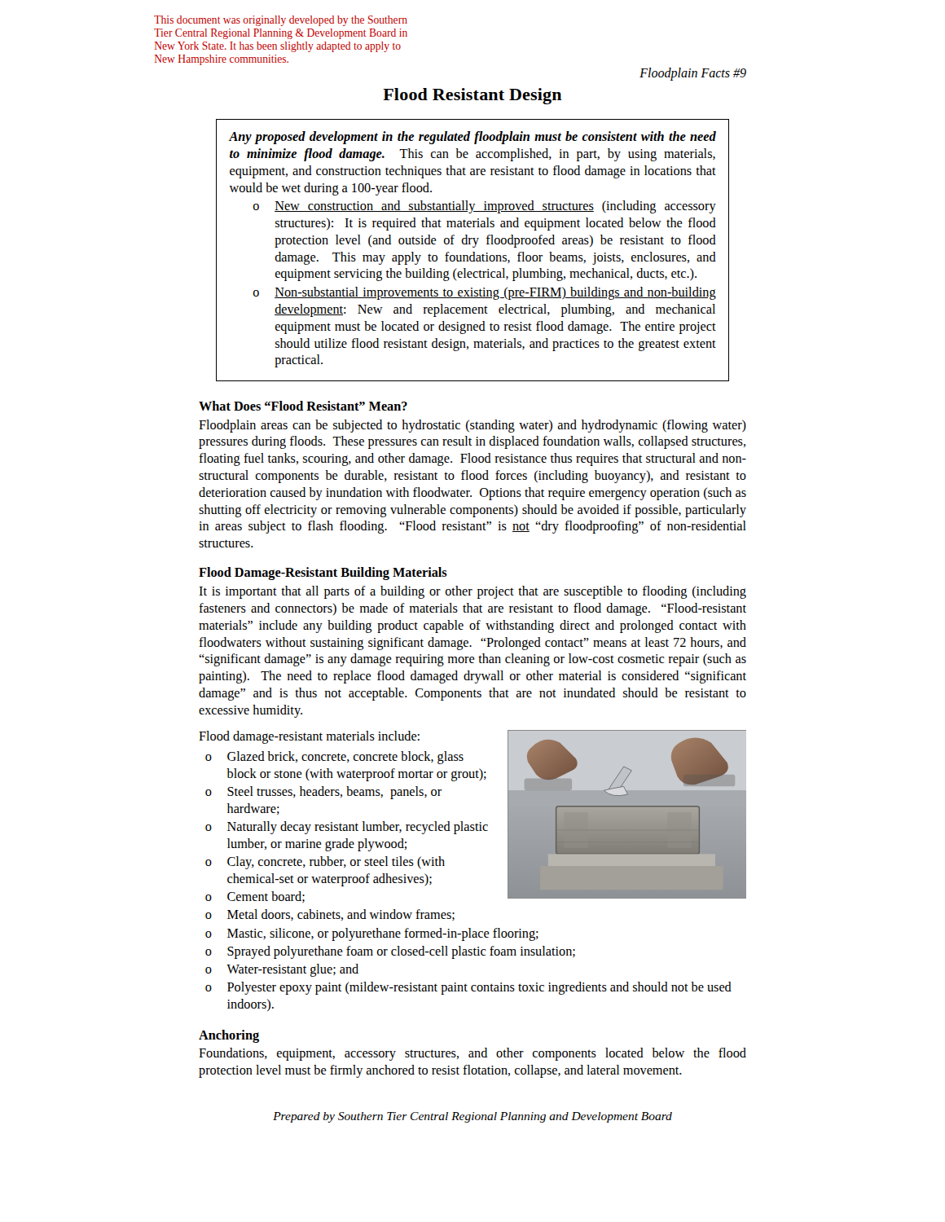This document was originally developed by the Southern Tier Central Regional Planning & Development Board in New York State. It has been slightly adapted to apply to New Hampshire communities.
Floodplain Facts #9
Flood Resistant Design
Any proposed development in the regulated floodplain must be consistent with the need to minimize flood damage. This can be accomplished, in part, by using materials, equipment, and construction techniques that are resistant to flood damage in locations that would be wet during a 100-year flood.
New construction and substantially improved structures (including accessory structures): It is required that materials and equipment located below the flood protection level (and outside of dry floodproofed areas) be resistant to flood damage. This may apply to foundations, floor beams, joists, enclosures, and equipment servicing the building (electrical, plumbing, mechanical, ducts, etc.).
Non-substantial improvements to existing (pre-FIRM) buildings and non-building development: New and replacement electrical, plumbing, and mechanical equipment must be located or designed to resist flood damage. The entire project should utilize flood resistant design, materials, and practices to the greatest extent practical.
What Does “Flood Resistant” Mean?
Floodplain areas can be subjected to hydrostatic (standing water) and hydrodynamic (flowing water) pressures during floods. These pressures can result in displaced foundation walls, collapsed structures, floating fuel tanks, scouring, and other damage. Flood resistance thus requires that structural and non-structural components be durable, resistant to flood forces (including buoyancy), and resistant to deterioration caused by inundation with floodwater. Options that require emergency operation (such as shutting off electricity or removing vulnerable components) should be avoided if possible, particularly in areas subject to flash flooding. “Flood resistant” is not “dry floodproofing” of non-residential structures.
Flood Damage-Resistant Building Materials
It is important that all parts of a building or other project that are susceptible to flooding (including fasteners and connectors) be made of materials that are resistant to flood damage. “Flood-resistant materials” include any building product capable of withstanding direct and prolonged contact with floodwaters without sustaining significant damage. “Prolonged contact” means at least 72 hours, and “significant damage” is any damage requiring more than cleaning or low-cost cosmetic repair (such as painting). The need to replace flood damaged drywall or other material is considered “significant damage” and is thus not acceptable. Components that are not inundated should be resistant to excessive humidity.
Flood damage-resistant materials include:
Glazed brick, concrete, concrete block, glass block or stone (with waterproof mortar or grout);
Steel trusses, headers, beams, panels, or hardware;
Naturally decay resistant lumber, recycled plastic lumber, or marine grade plywood;
Clay, concrete, rubber, or steel tiles (with chemical-set or waterproof adhesives);
Cement board;
Metal doors, cabinets, and window frames;
Mastic, silicone, or polyurethane formed-in-place flooring;
Sprayed polyurethane foam or closed-cell plastic foam insulation;
Water-resistant glue; and
Polyester epoxy paint (mildew-resistant paint contains toxic ingredients and should not be used indoors).
Anchoring
Foundations, equipment, accessory structures, and other components located below the flood protection level must be firmly anchored to resist flotation, collapse, and lateral movement.
Prepared by Southern Tier Central Regional Planning and Development Board